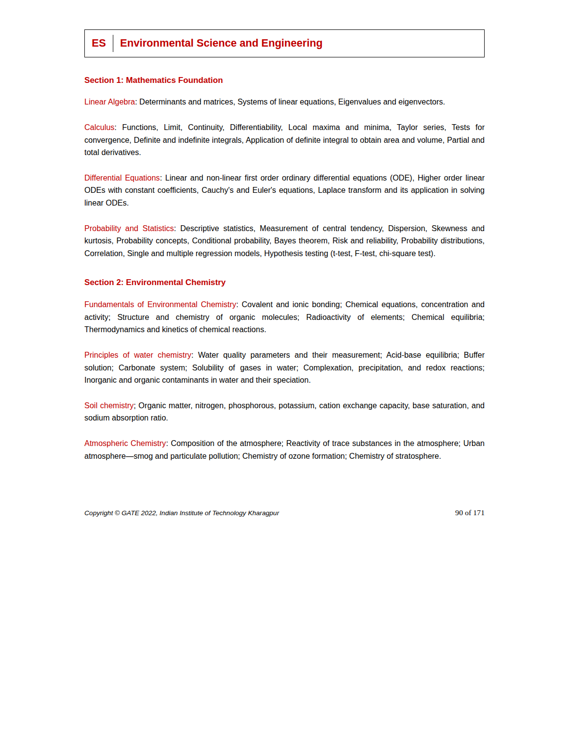ES Environmental Science and Engineering
Section 1: Mathematics Foundation
Linear Algebra: Determinants and matrices, Systems of linear equations, Eigenvalues and eigenvectors.
Calculus: Functions, Limit, Continuity, Differentiability, Local maxima and minima, Taylor series, Tests for convergence, Definite and indefinite integrals, Application of definite integral to obtain area and volume, Partial and total derivatives.
Differential Equations: Linear and non-linear first order ordinary differential equations (ODE), Higher order linear ODEs with constant coefficients, Cauchy's and Euler's equations, Laplace transform and its application in solving linear ODEs.
Probability and Statistics: Descriptive statistics, Measurement of central tendency, Dispersion, Skewness and kurtosis, Probability concepts, Conditional probability, Bayes theorem, Risk and reliability, Probability distributions, Correlation, Single and multiple regression models, Hypothesis testing (t-test, F-test, chi-square test).
Section 2: Environmental Chemistry
Fundamentals of Environmental Chemistry: Covalent and ionic bonding; Chemical equations, concentration and activity; Structure and chemistry of organic molecules; Radioactivity of elements; Chemical equilibria; Thermodynamics and kinetics of chemical reactions.
Principles of water chemistry: Water quality parameters and their measurement; Acid-base equilibria; Buffer solution; Carbonate system; Solubility of gases in water; Complexation, precipitation, and redox reactions; Inorganic and organic contaminants in water and their speciation.
Soil chemistry; Organic matter, nitrogen, phosphorous, potassium, cation exchange capacity, base saturation, and sodium absorption ratio.
Atmospheric Chemistry: Composition of the atmosphere; Reactivity of trace substances in the atmosphere; Urban atmosphere—smog and particulate pollution; Chemistry of ozone formation; Chemistry of stratosphere.
Copyright © GATE 2022, Indian Institute of Technology Kharagpur 90 of 171